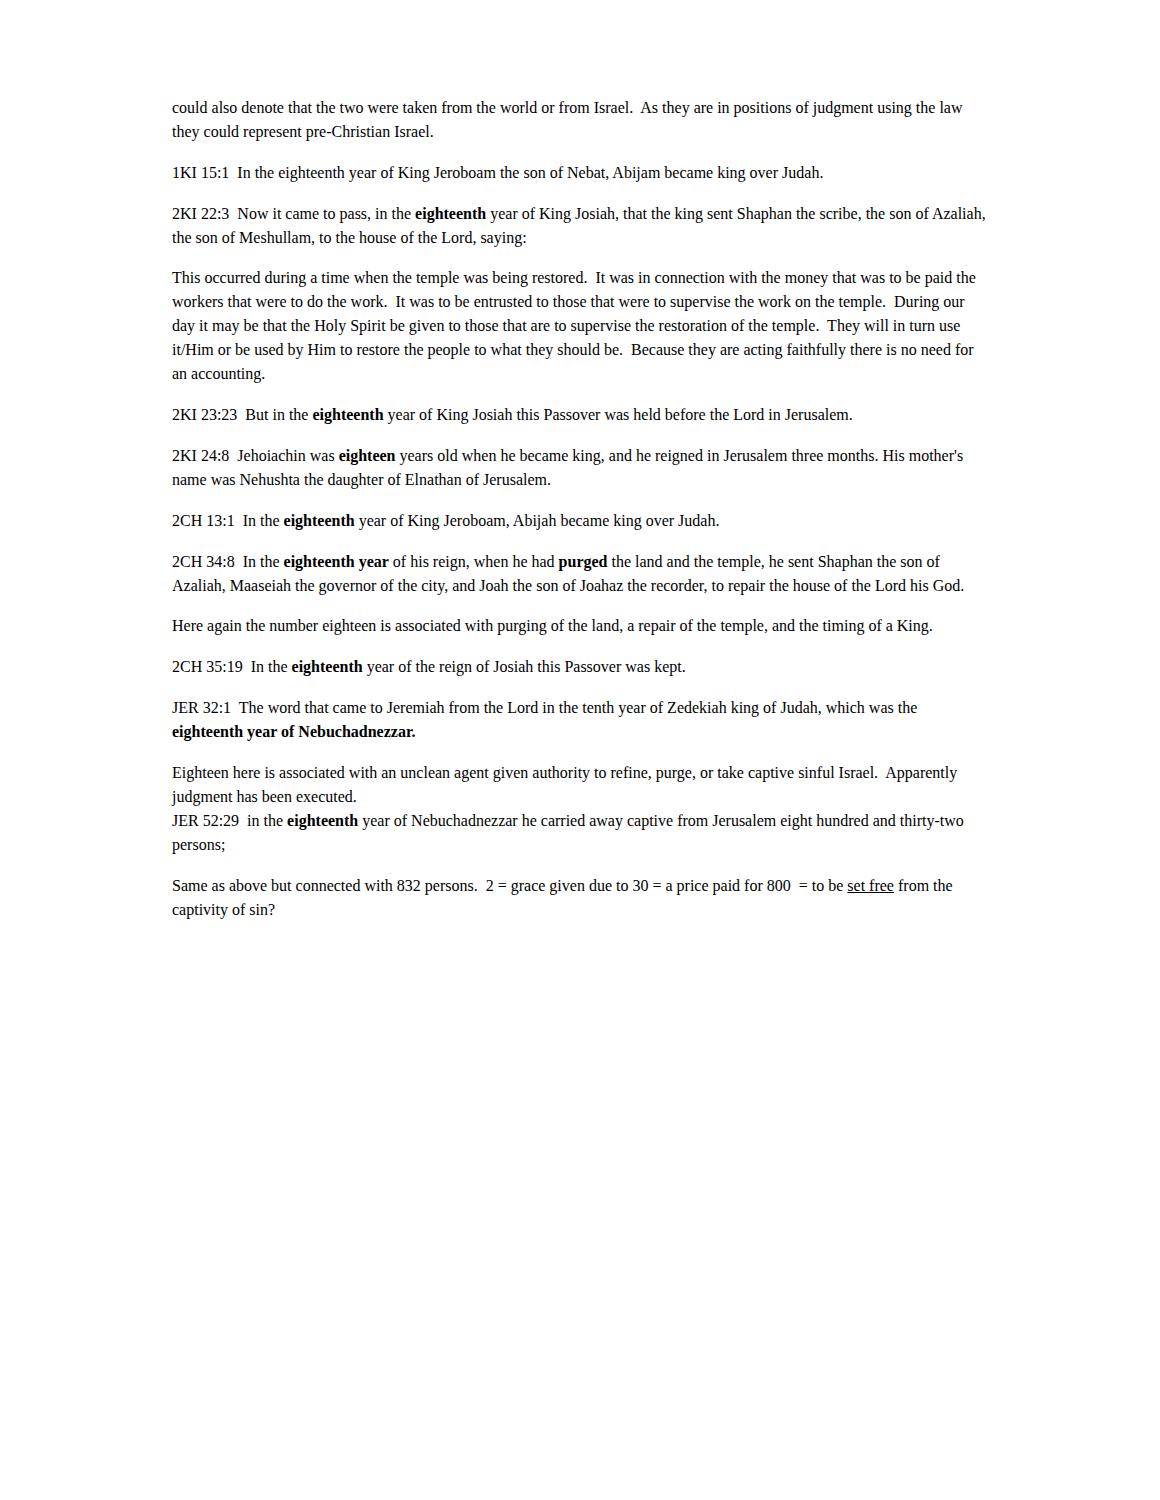could also denote that the two were taken from the world or from Israel. As they are in positions of judgment using the law they could represent pre-Christian Israel.
1KI 15:1 In the eighteenth year of King Jeroboam the son of Nebat, Abijam became king over Judah.
2KI 22:3 Now it came to pass, in the eighteenth year of King Josiah, that the king sent Shaphan the scribe, the son of Azaliah, the son of Meshullam, to the house of the Lord, saying:
This occurred during a time when the temple was being restored. It was in connection with the money that was to be paid the workers that were to do the work. It was to be entrusted to those that were to supervise the work on the temple. During our day it may be that the Holy Spirit be given to those that are to supervise the restoration of the temple. They will in turn use it/Him or be used by Him to restore the people to what they should be. Because they are acting faithfully there is no need for an accounting.
2KI 23:23 But in the eighteenth year of King Josiah this Passover was held before the Lord in Jerusalem.
2KI 24:8 Jehoiachin was eighteen years old when he became king, and he reigned in Jerusalem three months. His mother's name was Nehushta the daughter of Elnathan of Jerusalem.
2CH 13:1 In the eighteenth year of King Jeroboam, Abijah became king over Judah.
2CH 34:8 In the eighteenth year of his reign, when he had purged the land and the temple, he sent Shaphan the son of Azaliah, Maaseiah the governor of the city, and Joah the son of Joahaz the recorder, to repair the house of the Lord his God.
Here again the number eighteen is associated with purging of the land, a repair of the temple, and the timing of a King.
2CH 35:19 In the eighteenth year of the reign of Josiah this Passover was kept.
JER 32:1 The word that came to Jeremiah from the Lord in the tenth year of Zedekiah king of Judah, which was the eighteenth year of Nebuchadnezzar.
Eighteen here is associated with an unclean agent given authority to refine, purge, or take captive sinful Israel. Apparently judgment has been executed.
JER 52:29 in the eighteenth year of Nebuchadnezzar he carried away captive from Jerusalem eight hundred and thirty-two persons;
Same as above but connected with 832 persons. 2 = grace given due to 30 = a price paid for 800 = to be set free from the captivity of sin?